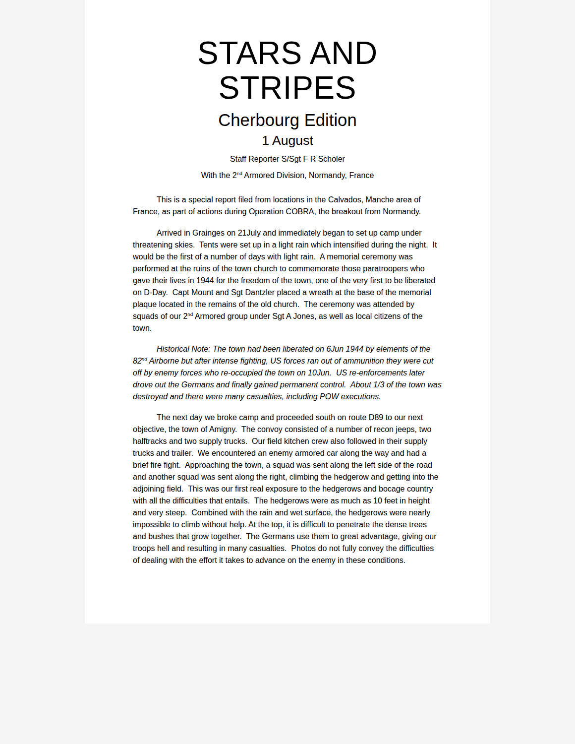STARS AND STRIPES
Cherbourg Edition
1 August
Staff Reporter S/Sgt F R Scholer
With the 2nd Armored Division, Normandy, France
This is a special report filed from locations in the Calvados, Manche area of France, as part of actions during Operation COBRA, the breakout from Normandy.
Arrived in Grainges on 21July and immediately began to set up camp under threatening skies. Tents were set up in a light rain which intensified during the night. It would be the first of a number of days with light rain. A memorial ceremony was performed at the ruins of the town church to commemorate those paratroopers who gave their lives in 1944 for the freedom of the town, one of the very first to be liberated on D-Day. Capt Mount and Sgt Dantzler placed a wreath at the base of the memorial plaque located in the remains of the old church. The ceremony was attended by squads of our 2nd Armored group under Sgt A Jones, as well as local citizens of the town.
Historical Note: The town had been liberated on 6Jun 1944 by elements of the 82nd Airborne but after intense fighting, US forces ran out of ammunition they were cut off by enemy forces who re-occupied the town on 10Jun. US re-enforcements later drove out the Germans and finally gained permanent control. About 1/3 of the town was destroyed and there were many casualties, including POW executions.
The next day we broke camp and proceeded south on route D89 to our next objective, the town of Amigny. The convoy consisted of a number of recon jeeps, two halftracks and two supply trucks. Our field kitchen crew also followed in their supply trucks and trailer. We encountered an enemy armored car along the way and had a brief fire fight. Approaching the town, a squad was sent along the left side of the road and another squad was sent along the right, climbing the hedgerow and getting into the adjoining field. This was our first real exposure to the hedgerows and bocage country with all the difficulties that entails. The hedgerows were as much as 10 feet in height and very steep. Combined with the rain and wet surface, the hedgerows were nearly impossible to climb without help. At the top, it is difficult to penetrate the dense trees and bushes that grow together. The Germans use them to great advantage, giving our troops hell and resulting in many casualties. Photos do not fully convey the difficulties of dealing with the effort it takes to advance on the enemy in these conditions.